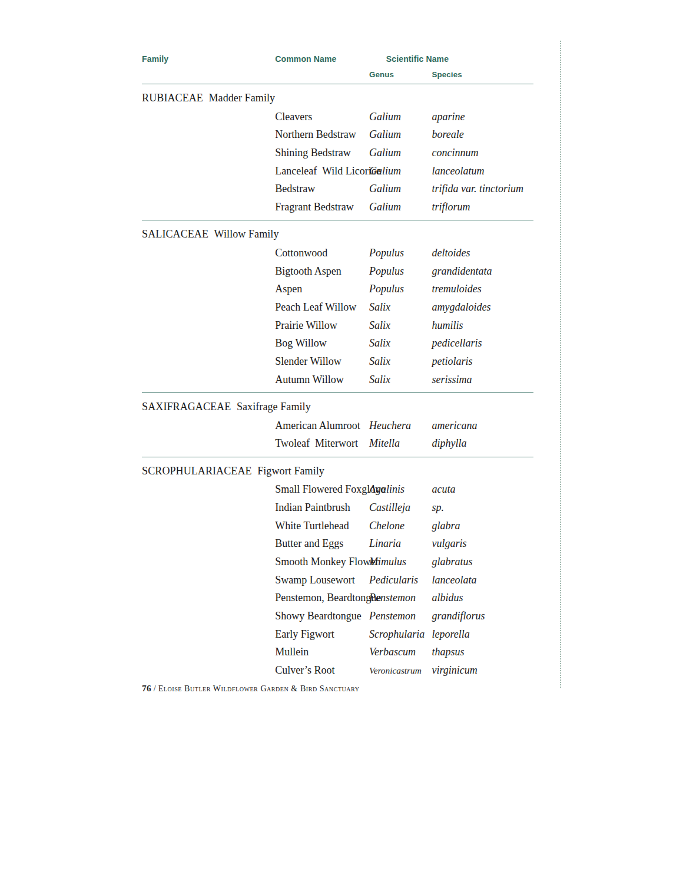| Family | Common Name | Scientific Name |
| --- | --- | --- |
| | | Genus | Species |
| RUBIACEAE Madder Family |
| | Cleavers | Galium | aparine |
| | Northern Bedstraw | Galium | boreale |
| | Shining Bedstraw | Galium | concinnum |
| | Lanceleaf Wild Licorice | Galium | lanceolatum |
| | Bedstraw | Galium | trifida var. tinctorium |
| | Fragrant Bedstraw | Galium | triflorum |
| SALICACEAE Willow Family |
| | Cottonwood | Populus | deltoides |
| | Bigtooth Aspen | Populus | grandidentata |
| | Aspen | Populus | tremuloides |
| | Peach Leaf Willow | Salix | amygdaloides |
| | Prairie Willow | Salix | humilis |
| | Bog Willow | Salix | pedicellaris |
| | Slender Willow | Salix | petiolaris |
| | Autumn Willow | Salix | serissima |
| SAXIFRAGACEAE Saxifrage Family |
| | American Alumroot | Heuchera | americana |
| | Twoleaf Miterwort | Mitella | diphylla |
| SCROPHULARIACEAE Figwort Family |
| | Small Flowered Foxglove | Agalinis | acuta |
| | Indian Paintbrush | Castilleja | sp. |
| | White Turtlehead | Chelone | glabra |
| | Butter and Eggs | Linaria | vulgaris |
| | Smooth Monkey Flower | Mimulus | glabratus |
| | Swamp Lousewort | Pedicularis | lanceolata |
| | Penstemon, Beardtongue | Penstemon | albidus |
| | Showy Beardtongue | Penstemon | grandiflorus |
| | Early Figwort | Scrophularia | leporella |
| | Mullein | Verbascum | thapsus |
| | Culver’s Root | Veronicastrum | virginicum |
76 / Eloise Butler Wildflower Garden & Bird Sanctuary